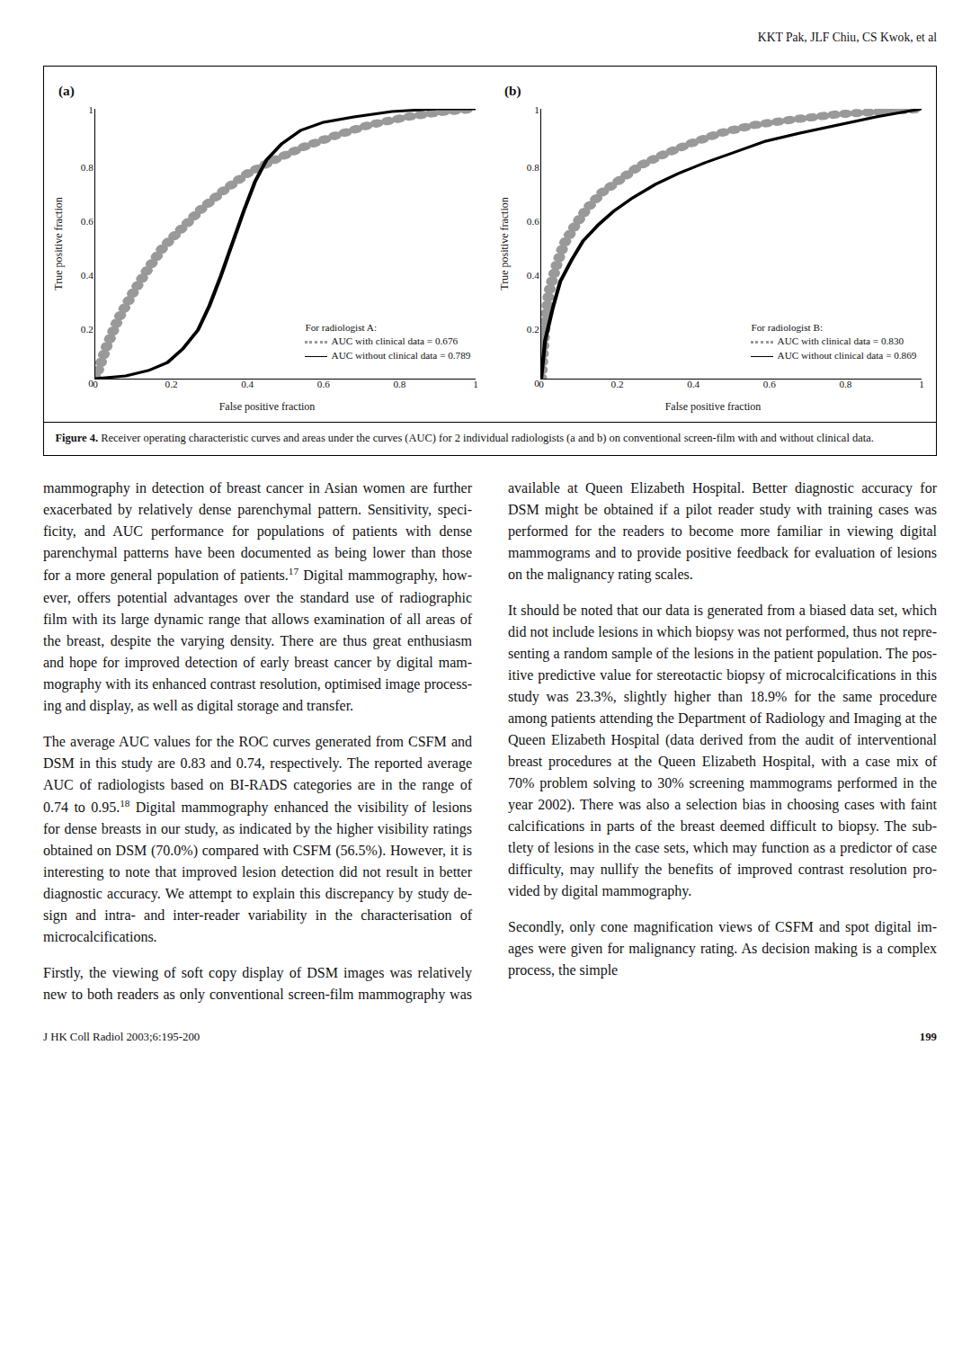KKT Pak, JLF Chiu, CS Kwok, et al
(a)
True positive fraction 1 0.8 0.6 0.4 0.2 0 0 0.2 0.4 0.6 0.8 1
For radiologist A:
AUC with clinical data = 0.676
AUC without clinical data = 0.789
False positive fraction
(b)
True positive fraction 1 0.8 0.6 0.4 0.2 0 0 0.2 0.4 0.6 0.8 1
For radiologist B:
AUC with clinical data = 0.830
AUC without clinical data = 0.869
False positive fraction
Figure 4. Receiver operating characteristic curves and areas under the curves (AUC) for 2 individual radiologists (a and b) on conventional screen-film with and without clinical data.
mammography in detection of breast cancer in Asian women are further exacerbated by relatively dense parenchymal pattern. Sensitivity, specificity, and AUC performance for populations of patients with dense parenchymal patterns have been documented as being lower than those for a more general population of patients.17 Digital mammography, however, offers potential advantages over the standard use of radiographic film with its large dynamic range that allows examination of all areas of the breast, despite the varying density. There are thus great enthusiasm and hope for improved detection of early breast cancer by digital mammography with its enhanced contrast resolution, optimised image processing and display, as well as digital storage and transfer.
The average AUC values for the ROC curves generated from CSFM and DSM in this study are 0.83 and 0.74, respectively. The reported average AUC of radiologists based on BI-RADS categories are in the range of 0.74 to 0.95.18 Digital mammography enhanced the visibility of lesions for dense breasts in our study, as indicated by the higher visibility ratings obtained on DSM (70.0%) compared with CSFM (56.5%). However, it is interesting to note that improved lesion detection did not result in better diagnostic accuracy. We attempt to explain this discrepancy by study design and intra- and inter-reader variability in the characterisation of microcalcifications.
Firstly, the viewing of soft copy display of DSM images was relatively new to both readers as only conventional screen-film mammography was available at Queen Elizabeth Hospital. Better diagnostic accuracy for DSM might be obtained if a pilot reader study with training cases was performed for the readers to become more familiar in viewing digital mammograms and to provide positive feedback for evaluation of lesions on the malignancy rating scales.
It should be noted that our data is generated from a biased data set, which did not include lesions in which biopsy was not performed, thus not representing a random sample of the lesions in the patient population. The positive predictive value for stereotactic biopsy of microcalcifications in this study was 23.3%, slightly higher than 18.9% for the same procedure among patients attending the Department of Radiology and Imaging at the Queen Elizabeth Hospital (data derived from the audit of interventional breast procedures at the Queen Elizabeth Hospital, with a case mix of 70% problem solving to 30% screening mammograms performed in the year 2002). There was also a selection bias in choosing cases with faint calcifications in parts of the breast deemed difficult to biopsy. The subtlety of lesions in the case sets, which may function as a predictor of case difficulty, may nullify the benefits of improved contrast resolution provided by digital mammography.
Secondly, only cone magnification views of CSFM and spot digital images were given for malignancy rating. As decision making is a complex process, the simple
J HK Coll Radiol 2003;6:195-200 199